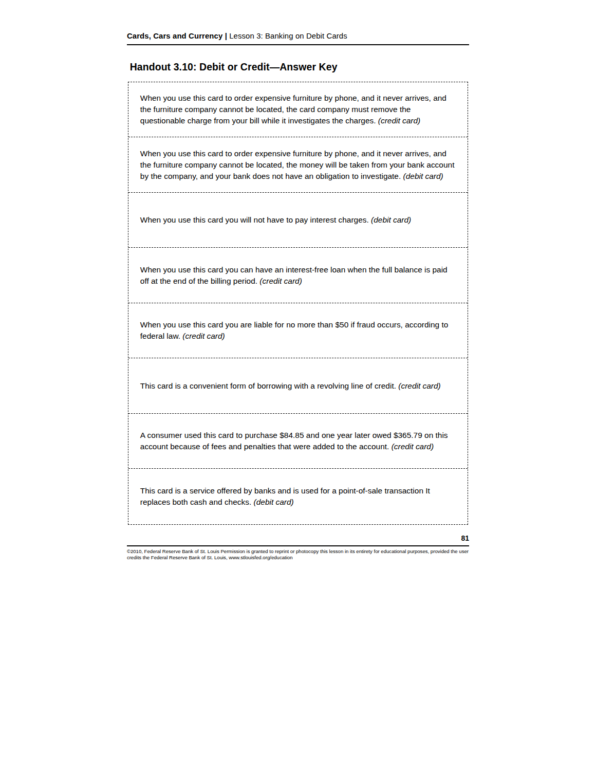Cards, Cars and Currency | Lesson 3: Banking on Debit Cards
Handout 3.10: Debit or Credit—Answer Key
When you use this card to order expensive furniture by phone, and it never arrives, and the furniture company cannot be located, the card company must remove the questionable charge from your bill while it investigates the charges. (credit card)
When you use this card to order expensive furniture by phone, and it never arrives, and the furniture company cannot be located, the money will be taken from your bank account by the company, and your bank does not have an obligation to investigate. (debit card)
When you use this card you will not have to pay interest charges. (debit card)
When you use this card you can have an interest-free loan when the full balance is paid off at the end of the billing period. (credit card)
When you use this card you are liable for no more than $50 if fraud occurs, according to federal law. (credit card)
This card is a convenient form of borrowing with a revolving line of credit. (credit card)
A consumer used this card to purchase $84.85 and one year later owed $365.79 on this account because of fees and penalties that were added to the account. (credit card)
This card is a service offered by banks and is used for a point-of-sale transaction It replaces both cash and checks. (debit card)
81
©2010, Federal Reserve Bank of St. Louis Permission is granted to reprint or photocopy this lesson in its entirety for educational purposes, provided the user credits the Federal Reserve Bank of St. Louis, www.stlouisfed.org/education